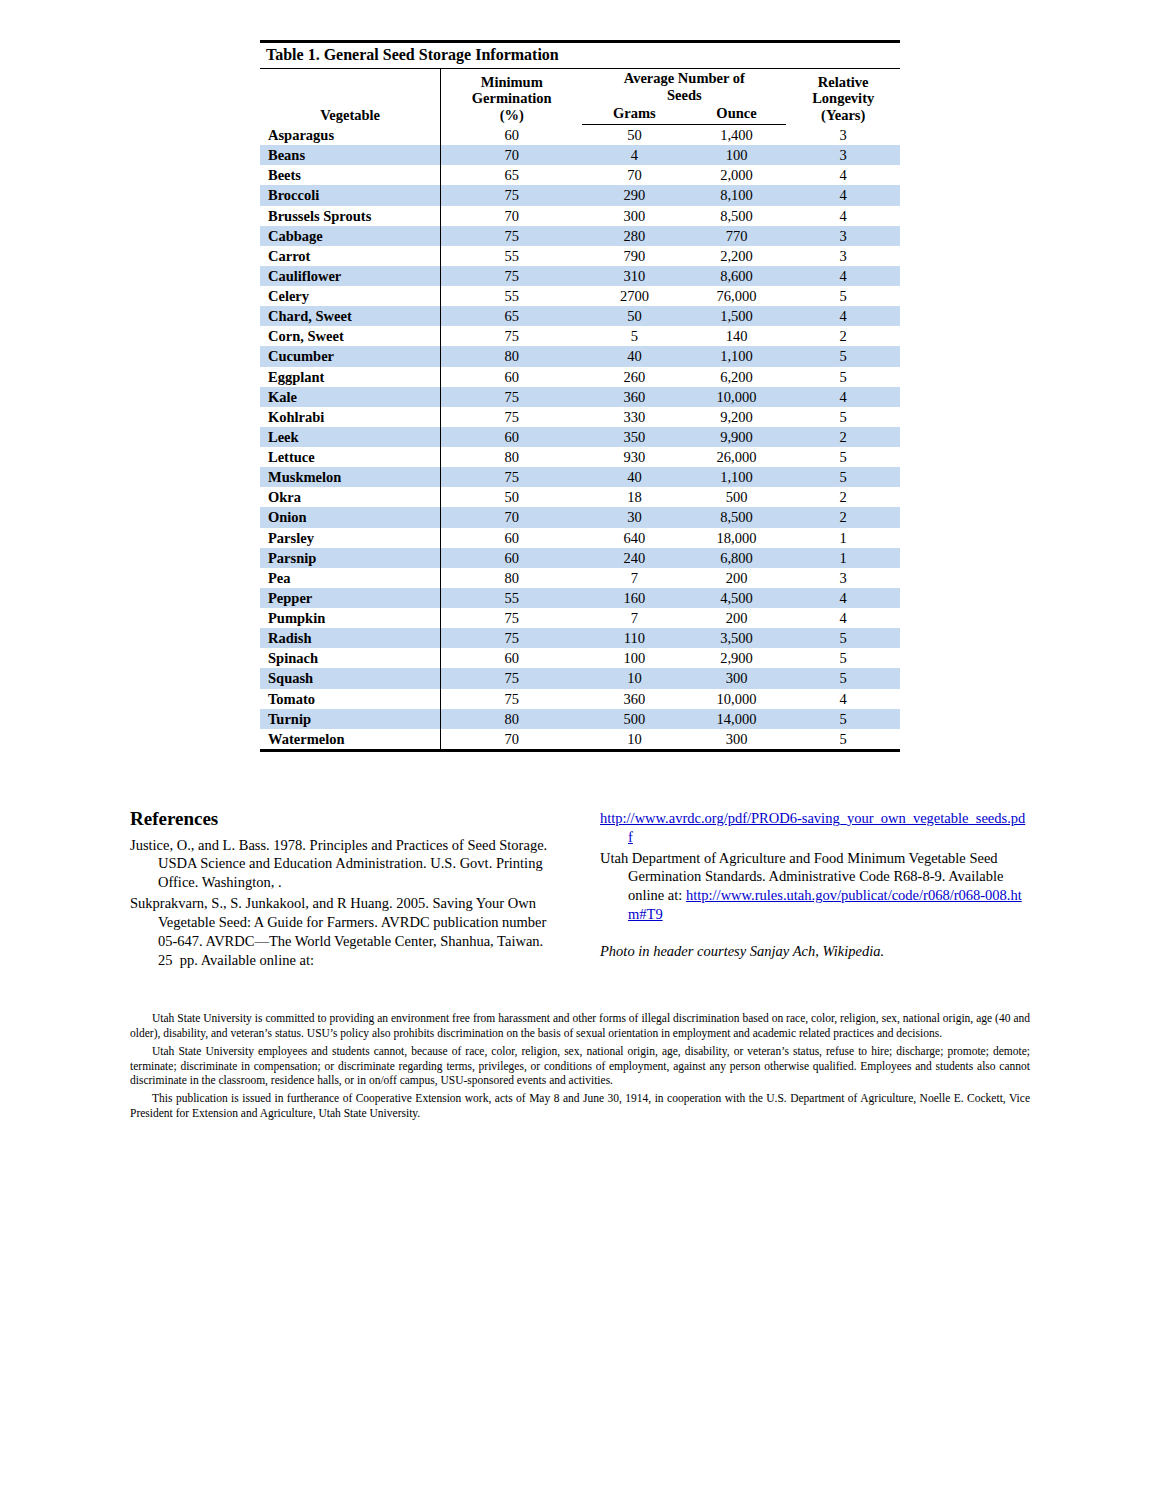Table 1. General Seed Storage Information
| Vegetable | Minimum Germination (%) | Average Number of Seeds | Relative Longevity (Years) |
| --- | --- | --- | --- |
| Grams | Ounce |
| Asparagus | 60 | 50 | 1,400 | 3 |
| Beans | 70 | 4 | 100 | 3 |
| Beets | 65 | 70 | 2,000 | 4 |
| Broccoli | 75 | 290 | 8,100 | 4 |
| Brussels Sprouts | 70 | 300 | 8,500 | 4 |
| Cabbage | 75 | 280 | 770 | 3 |
| Carrot | 55 | 790 | 2,200 | 3 |
| Cauliflower | 75 | 310 | 8,600 | 4 |
| Celery | 55 | 2700 | 76,000 | 5 |
| Chard, Sweet | 65 | 50 | 1,500 | 4 |
| Corn, Sweet | 75 | 5 | 140 | 2 |
| Cucumber | 80 | 40 | 1,100 | 5 |
| Eggplant | 60 | 260 | 6,200 | 5 |
| Kale | 75 | 360 | 10,000 | 4 |
| Kohlrabi | 75 | 330 | 9,200 | 5 |
| Leek | 60 | 350 | 9,900 | 2 |
| Lettuce | 80 | 930 | 26,000 | 5 |
| Muskmelon | 75 | 40 | 1,100 | 5 |
| Okra | 50 | 18 | 500 | 2 |
| Onion | 70 | 30 | 8,500 | 2 |
| Parsley | 60 | 640 | 18,000 | 1 |
| Parsnip | 60 | 240 | 6,800 | 1 |
| Pea | 80 | 7 | 200 | 3 |
| Pepper | 55 | 160 | 4,500 | 4 |
| Pumpkin | 75 | 7 | 200 | 4 |
| Radish | 75 | 110 | 3,500 | 5 |
| Spinach | 60 | 100 | 2,900 | 5 |
| Squash | 75 | 10 | 300 | 5 |
| Tomato | 75 | 360 | 10,000 | 4 |
| Turnip | 80 | 500 | 14,000 | 5 |
| Watermelon | 70 | 10 | 300 | 5 |
References
Justice, O., and L. Bass. 1978. Principles and Practices of Seed Storage. USDA Science and Education Administration. U.S. Govt. Printing Office. Washington, .
Sukprakvarn, S., S. Junkakool, and R Huang. 2005. Saving Your Own Vegetable Seed: A Guide for Farmers. AVRDC publication number 05-647. AVRDC—The World Vegetable Center, Shanhua, Taiwan. 25 pp. Available online at:
http://www.avrdc.org/pdf/PROD6-saving_your_own_vegetable_seeds.pdf
Utah Department of Agriculture and Food Minimum Vegetable Seed Germination Standards. Administrative Code R68-8-9. Available online at: http://www.rules.utah.gov/publicat/code/r068/r068-008.htm#T9
Photo in header courtesy Sanjay Ach, Wikipedia.
Utah State University is committed to providing an environment free from harassment and other forms of illegal discrimination based on race, color, religion, sex, national origin, age (40 and older), disability, and veteran’s status. USU’s policy also prohibits discrimination on the basis of sexual orientation in employment and academic related practices and decisions.
Utah State University employees and students cannot, because of race, color, religion, sex, national origin, age, disability, or veteran’s status, refuse to hire; discharge; promote; demote; terminate; discriminate in compensation; or discriminate regarding terms, privileges, or conditions of employment, against any person otherwise qualified. Employees and students also cannot discriminate in the classroom, residence halls, or in on/off campus, USU-sponsored events and activities.
This publication is issued in furtherance of Cooperative Extension work, acts of May 8 and June 30, 1914, in cooperation with the U.S. Department of Agriculture, Noelle E. Cockett, Vice President for Extension and Agriculture, Utah State University.